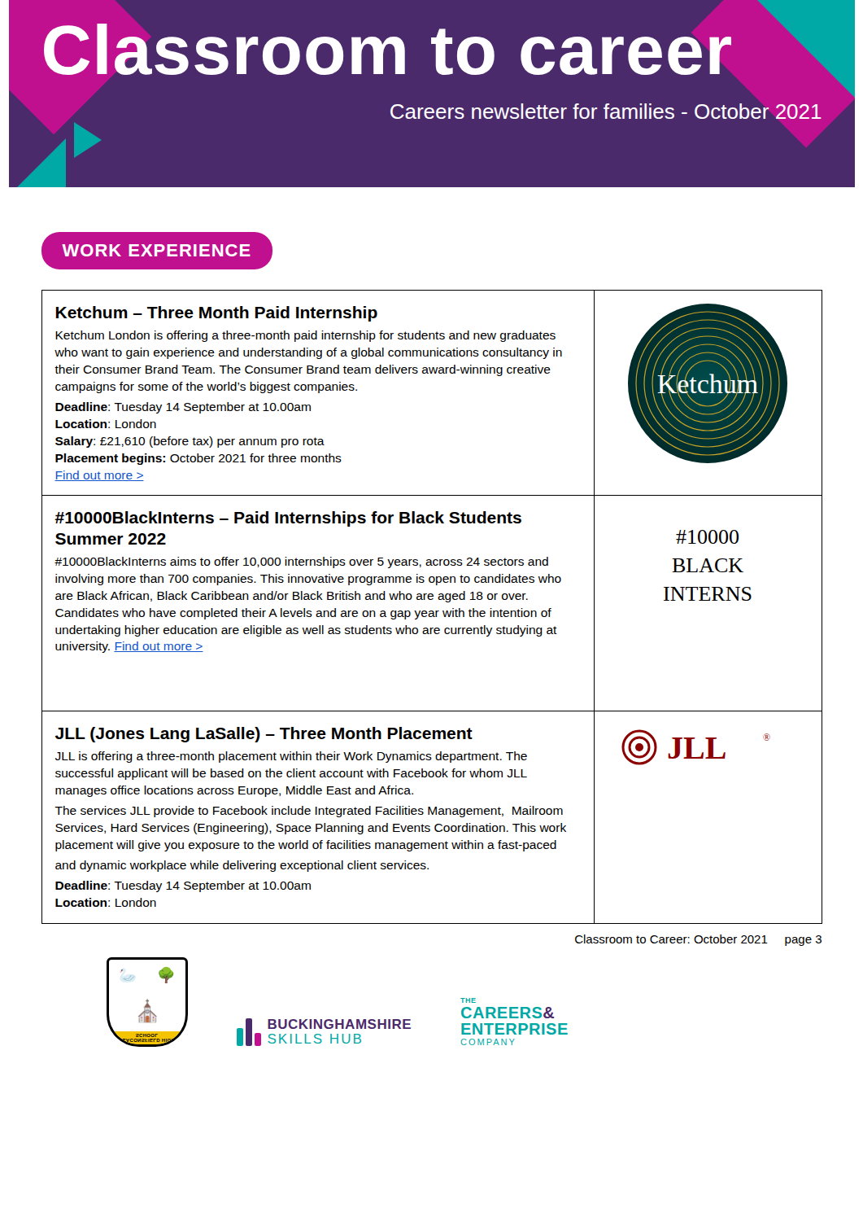Classroom to career
Careers newsletter for families - October 2021
WORK EXPERIENCE
| Ketchum – Three Month Paid Internship Ketchum London is offering a three-month paid internship for students and new graduates who want to gain experience and understanding of a global communications consultancy in their Consumer Brand Team. The Consumer Brand team delivers award-winning creative campaigns for some of the world’s biggest companies. Deadline : Tuesday 14 September at 10.00am Location : London Salary : £21,610 (before tax) per annum pro rota Placement begins: October 2021 for three months Find out more > | |
| #10000BlackInterns – Paid Internships for Black Students Summer 2022 #10000BlackInterns aims to offer 10,000 internships over 5 years, across 24 sectors and involving more than 700 companies. This innovative programme is open to candidates who are Black African, Black Caribbean and/or Black British and who are aged 18 or over. Candidates who have completed their A levels and are on a gap year with the intention of undertaking higher education are eligible as well as students who are currently studying at university. Find out more > | |
| JLL (Jones Lang LaSalle) – Three Month Placement JLL is offering a three-month placement within their Work Dynamics department. The successful applicant will be based on the client account with Facebook for whom JLL manages office locations across Europe, Middle East and Africa. The services JLL provide to Facebook include Integrated Facilities Management, Mailroom Services, Hard Services (Engineering), Space Planning and Events Coordination. This work placement will give you exposure to the world of facilities management within a fast-paced and dynamic workplace while delivering exceptional client services. Deadline : Tuesday 14 September at 10.00am Location : London | |
Classroom to Career: October 2021 page 3
🦢
🌳
⛪
BEACONSFIELD HIGH SCHOOL
BUCKINGHAMSHIRE
SKILLS HUB
THE CAREERS&
ENTERPRISE COMPANY